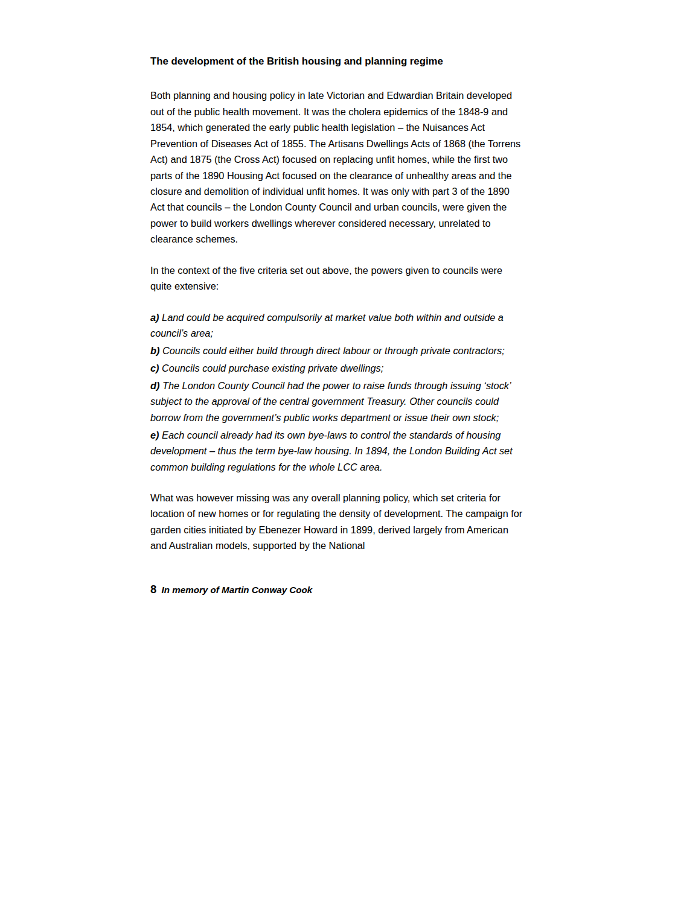The development of the British housing and planning regime
Both planning and housing policy in late Victorian and Edwardian Britain developed out of the public health movement. It was the cholera epidemics of the 1848-9 and 1854, which generated the early public health legislation – the Nuisances Act Prevention of Diseases Act of 1855. The Artisans Dwellings Acts of 1868 (the Torrens Act) and 1875 (the Cross Act) focused on replacing unfit homes, while the first two parts of the 1890 Housing Act focused on the clearance of unhealthy areas and the closure and demolition of individual unfit homes. It was only with part 3 of the 1890 Act that councils – the London County Council and urban councils, were given the power to build workers dwellings wherever considered necessary, unrelated to clearance schemes.
In the context of the five criteria set out above, the powers given to councils were quite extensive:
a) Land could be acquired compulsorily at market value both within and outside a council’s area;
b) Councils could either build through direct labour or through private contractors;
c) Councils could purchase existing private dwellings;
d) The London County Council had the power to raise funds through issuing ‘stock’ subject to the approval of the central government Treasury. Other councils could borrow from the government’s public works department or issue their own stock;
e) Each council already had its own bye-laws to control the standards of housing development – thus the term bye-law housing. In 1894, the London Building Act set common building regulations for the whole LCC area.
What was however missing was any overall planning policy, which set criteria for location of new homes or for regulating the density of development. The campaign for garden cities initiated by Ebenezer Howard in 1899, derived largely from American and Australian models, supported by the National
8 In memory of Martin Conway Cook